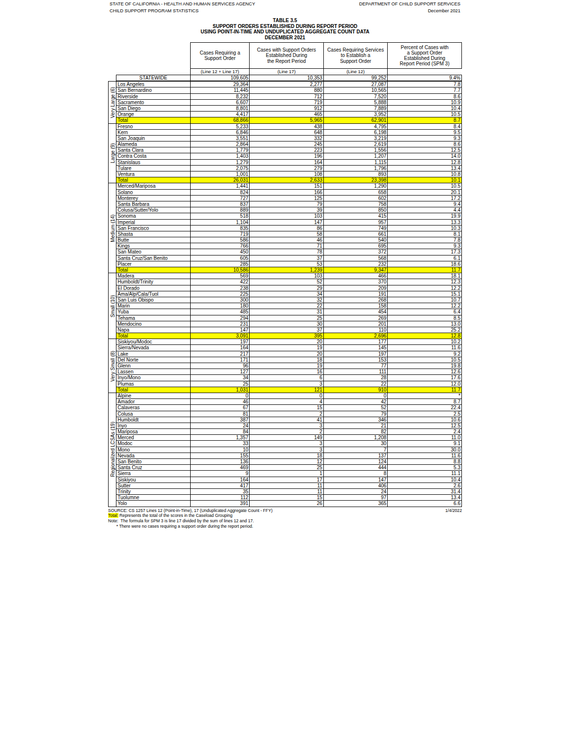| STATE OF CALIFORNIA - HEALTH AND HUMAN SERVICES AGENCY | DEPARTMENT OF CHILD SUPPORT SERVICES |
| CHILD SUPPORT PROGRAM STATISTICS | December 2021 |
TABLE 3.5
SUPPORT ORDERS ESTABLISHED DURING REPORT PERIOD
USING POINT-IN-TIME AND UNDUPLICATED AGGREGATE COUNT DATA
DECEMBER 2021
| | | Cases Requiring a Support Order | Cases with Support Orders Established During the Report Period | Cases Requiring Services to Establish a Support Order | Percent of Cases with a Support Order Established During Report Period (SPM 3) |
| --- | --- | --- | --- | --- | --- |
| | | (Line 12 + Line 17) | (Line 17) | (Line 12) | |
| | STATEWIDE | 109,605 | 10,353 | 99,252 | 9.4% |
| Very Large (6) | Los Angeles | 29,364 | 2,277 | 27,087 | 7.8 |
| San Bernardino | 11,445 | 880 | 10,565 | 7.7 |
| Riverside | 8,232 | 712 | 7,520 | 8.6 |
| Sacramento | 6,607 | 719 | 5,888 | 10.9 |
| San Diego | 8,801 | 912 | 7,889 | 10.4 |
| Orange | 4,417 | 465 | 3,952 | 10.5 |
| Total | 68,866 | 5,965 | 62,901 | 8.7 |
| Large (9) | Fresno | 5,233 | 438 | 4,795 | 8.4 |
| Kern | 6,846 | 648 | 6,198 | 9.5 |
| San Joaquin | 3,551 | 332 | 3,219 | 9.3 |
| Alameda | 2,864 | 245 | 2,619 | 8.6 |
| Santa Clara | 1,779 | 223 | 1,556 | 12.5 |
| Contra Costa | 1,403 | 196 | 1,207 | 14.0 |
| Stanislaus | 1,279 | 164 | 1,115 | 12.8 |
| Tulare | 2,075 | 279 | 1,796 | 13.4 |
| Ventura | 1,001 | 108 | 893 | 10.8 |
| Total | 26,031 | 2,633 | 23,398 | 10.1 |
| Medium (14) | Merced/Mariposa | 1,441 | 151 | 1,290 | 10.5 |
| Solano | 824 | 166 | 658 | 20.1 |
| Monterey | 727 | 125 | 602 | 17.2 |
| Santa Barbara | 837 | 79 | 758 | 9.4 |
| Colusa/Sutter/Yolo | 889 | 39 | 850 | 4.4 |
| Sonoma | 518 | 103 | 415 | 19.9 |
| Imperial | 1,104 | 147 | 957 | 13.3 |
| San Francisco | 835 | 86 | 749 | 10.3 |
| Shasta | 719 | 58 | 661 | 8.1 |
| Butte | 586 | 46 | 540 | 7.8 |
| Kings | 766 | 71 | 695 | 9.3 |
| San Mateo | 450 | 78 | 372 | 17.3 |
| Santa Cruz/San Benito | 605 | 37 | 568 | 6.1 |
| Placer | 285 | 53 | 232 | 18.6 |
| Total | 10,586 | 1,239 | 9,347 | 11.7 |
| Small (10) | Madera | 569 | 103 | 466 | 18.1 |
| Humboldt/Trinity | 422 | 52 | 370 | 12.3 |
| El Dorado | 238 | 29 | 209 | 12.2 |
| Ama/Alp/Cala/Tuol | 225 | 34 | 191 | 15.1 |
| San Luis Obispo | 300 | 32 | 268 | 10.7 |
| Marin | 180 | 22 | 158 | 12.2 |
| Yuba | 485 | 31 | 454 | 6.4 |
| Tehama | 294 | 25 | 269 | 8.5 |
| Mendocino | 231 | 30 | 201 | 13.0 |
| Napa | 147 | 37 | 110 | 25.2 |
| Total | 3,091 | 395 | 2,696 | 12.8 |
| Very Small (8) | Siskiyou/Modoc | 197 | 20 | 177 | 10.2 |
| Sierra/Nevada | 164 | 19 | 145 | 11.6 |
| Lake | 217 | 20 | 197 | 9.2 |
| Del Norte | 171 | 18 | 153 | 10.5 |
| Glenn | 96 | 19 | 77 | 19.8 |
| Lassen | 127 | 16 | 111 | 12.6 |
| Inyo/Mono | 34 | 6 | 28 | 17.6 |
| Plumas | 25 | 3 | 22 | 12.0 |
| Total | 1,031 | 121 | 910 | 11.7 |
| Regionalized LCSAs (19) | Alpine | 0 | 0 | 0 | * |
| Amador | 46 | 4 | 42 | 8.7 |
| Calaveras | 67 | 15 | 52 | 22.4 |
| Colusa | 81 | 2 | 79 | 2.5 |
| Humboldt | 387 | 41 | 346 | 10.6 |
| Inyo | 24 | 3 | 21 | 12.5 |
| Mariposa | 84 | 2 | 82 | 2.4 |
| Merced | 1,357 | 149 | 1,208 | 11.0 |
| Modoc | 33 | 3 | 30 | 9.1 |
| Mono | 10 | 3 | 7 | 30.0 |
| Nevada | 155 | 18 | 137 | 11.6 |
| San Benito | 136 | 12 | 124 | 8.8 |
| Santa Cruz | 469 | 25 | 444 | 5.3 |
| Sierra | 9 | 1 | 8 | 11.1 |
| Siskiyou | 164 | 17 | 147 | 10.4 |
| Sutter | 417 | 11 | 406 | 2.6 |
| Trinity | 35 | 11 | 24 | 31.4 |
| Tuolumne | 112 | 15 | 97 | 13.4 |
| Yolo | 391 | 26 | 365 | 6.6 |
1/4/2022 SOURCE: CS 1257 Lines 12 (Point-in-Time), 17 (Unduplicated Aggregate Count - FFY)
Total: Represents the total of the scores in the Caseload Grouping
Note: The formula for SPM 3 is line 17 divided by the sum of lines 12 and 17.
* There were no cases requiring a support order during the report period.